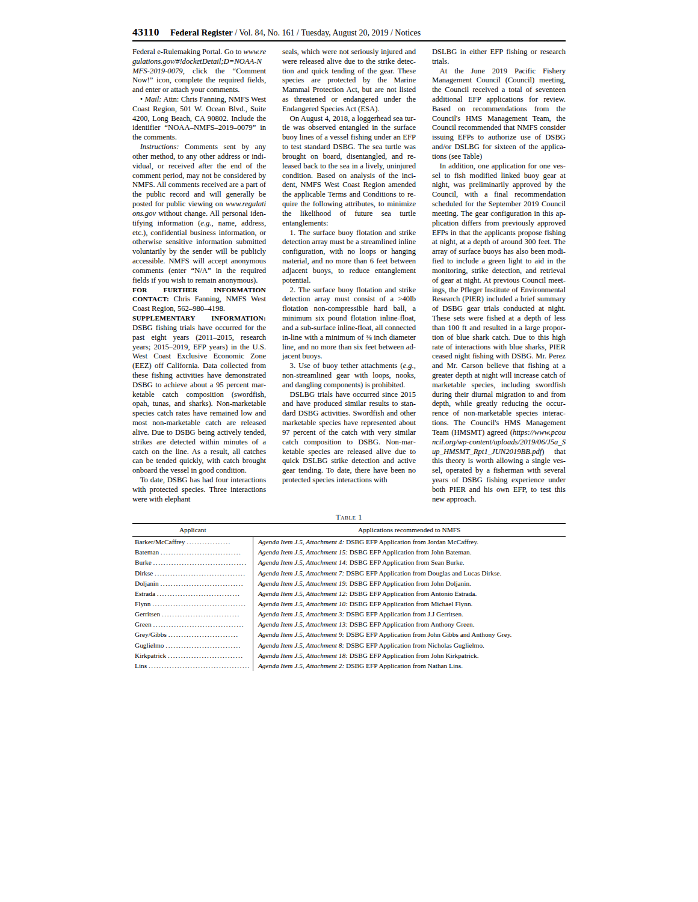43110
Federal Register / Vol. 84, No. 161 / Tuesday, August 20, 2019 / Notices
Federal e-Rulemaking Portal. Go to www.regulations.gov/#!docketDetail;D=NOAA-NMFS-2019-0079, click the “Comment Now!” icon, complete the required fields, and enter or attach your comments.
• Mail: Attn: Chris Fanning, NMFS West Coast Region, 501 W. Ocean Blvd., Suite 4200, Long Beach, CA 90802. Include the identifier “NOAA–NMFS–2019–0079” in the comments.
Instructions: Comments sent by any other method, to any other address or individual, or received after the end of the comment period, may not be considered by NMFS. All comments received are a part of the public record and will generally be posted for public viewing on www.regulations.gov without change. All personal identifying information (e.g., name, address, etc.), confidential business information, or otherwise sensitive information submitted voluntarily by the sender will be publicly accessible. NMFS will accept anonymous comments (enter “N/A” in the required fields if you wish to remain anonymous).
FOR FURTHER INFORMATION CONTACT: Chris Fanning, NMFS West Coast Region, 562–980–4198.
SUPPLEMENTARY INFORMATION: DSBG fishing trials have occurred for the past eight years (2011–2015, research years; 2015–2019, EFP years) in the U.S. West Coast Exclusive Economic Zone (EEZ) off California. Data collected from these fishing activities have demonstrated DSBG to achieve about a 95 percent marketable catch composition (swordfish, opah, tunas, and sharks). Non-marketable species catch rates have remained low and most non-marketable catch are released alive. Due to DSBG being actively tended, strikes are detected within minutes of a catch on the line. As a result, all catches can be tended quickly, with catch brought onboard the vessel in good condition.
To date, DSBG has had four interactions with protected species. Three interactions were with elephant
seals, which were not seriously injured and were released alive due to the strike detection and quick tending of the gear. These species are protected by the Marine Mammal Protection Act, but are not listed as threatened or endangered under the Endangered Species Act (ESA).
On August 4, 2018, a loggerhead sea turtle was observed entangled in the surface buoy lines of a vessel fishing under an EFP to test standard DSBG. The sea turtle was brought on board, disentangled, and released back to the sea in a lively, uninjured condition. Based on analysis of the incident, NMFS West Coast Region amended the applicable Terms and Conditions to require the following attributes, to minimize the likelihood of future sea turtle entanglements:
1. The surface buoy flotation and strike detection array must be a streamlined inline configuration, with no loops or hanging material, and no more than 6 feet between adjacent buoys, to reduce entanglement potential.
2. The surface buoy flotation and strike detection array must consist of a >40lb flotation non-compressible hard ball, a minimum six pound flotation inline-float, and a sub-surface inline-float, all connected in-line with a minimum of ⅜ inch diameter line, and no more than six feet between adjacent buoys.
3. Use of buoy tether attachments (e.g., non-streamlined gear with loops, nooks, and dangling components) is prohibited.
DSLBG trials have occurred since 2015 and have produced similar results to standard DSBG activities. Swordfish and other marketable species have represented about 97 percent of the catch with very similar catch composition to DSBG. Non-marketable species are released alive due to quick DSLBG strike detection and active gear tending. To date, there have been no protected species interactions with
DSLBG in either EFP fishing or research trials.
At the June 2019 Pacific Fishery Management Council (Council) meeting, the Council received a total of seventeen additional EFP applications for review. Based on recommendations from the Council's HMS Management Team, the Council recommended that NMFS consider issuing EFPs to authorize use of DSBG and/or DSLBG for sixteen of the applications (see Table)
In addition, one application for one vessel to fish modified linked buoy gear at night, was preliminarily approved by the Council, with a final recommendation scheduled for the September 2019 Council meeting. The gear configuration in this application differs from previously approved EFPs in that the applicants propose fishing at night, at a depth of around 300 feet. The array of surface buoys has also been modified to include a green light to aid in the monitoring, strike detection, and retrieval of gear at night. At previous Council meetings, the Pfleger Institute of Environmental Research (PIER) included a brief summary of DSBG gear trials conducted at night. These sets were fished at a depth of less than 100 ft and resulted in a large proportion of blue shark catch. Due to this high rate of interactions with blue sharks, PIER ceased night fishing with DSBG. Mr. Perez and Mr. Carson believe that fishing at a greater depth at night will increase catch of marketable species, including swordfish during their diurnal migration to and from depth, while greatly reducing the occurrence of non-marketable species interactions. The Council's HMS Management Team (HMSMT) agreed (https://www.pcouncil.org/wp-content/uploads/2019/06/J5a_Sup_HMSMT_Rpt1_JUN2019BB.pdf) that this theory is worth allowing a single vessel, operated by a fisherman with several years of DSBG fishing experience under both PIER and his own EFP, to test this new approach.
Table 1
| Applicant | Applications recommended to NMFS |
| --- | --- |
| Barker/McCaffrey ................. | Agenda Item J.5, Attachment 4: DSBG EFP Application from Jordan McCaffrey. |
| Bateman ............................... | Agenda Item J.5, Attachment 15: DSBG EFP Application from John Bateman. |
| Burke .................................... | Agenda Item J.5, Attachment 14: DSBG EFP Application from Sean Burke. |
| Dirkse ................................... | Agenda Item J.5, Attachment 7: DSBG EFP Application from Douglas and Lucas Dirkse. |
| Doljanin ................................ | Agenda Item J.5, Attachment 19: DSBG EFP Application from John Doljanin. |
| Estrada ................................ | Agenda Item J.5, Attachment 12: DSBG EFP Application from Antonio Estrada. |
| Flynn .................................... | Agenda Item J.5, Attachment 10: DSBG EFP Application from Michael Flynn. |
| Gerritsen .............................. | Agenda Item J.5, Attachment 3: DSBG EFP Application from J.J Gerritsen. |
| Green ................................... | Agenda Item J.5, Attachment 13: DSBG EFP Application from Anthony Green. |
| Grey/Gibbs ........................... | Agenda Item J.5, Attachment 9: DSBG EFP Application from John Gibbs and Anthony Grey. |
| Guglielmo ............................. | Agenda Item J.5, Attachment 8: DSBG EFP Application from Nicholas Guglielmo. |
| Kirkpatrick ............................. | Agenda Item J.5, Attachment 18: DSBG EFP Application from John Kirkpatrick. |
| Lins ....................................... | Agenda Item J.5, Attachment 2: DSBG EFP Application from Nathan Lins. |